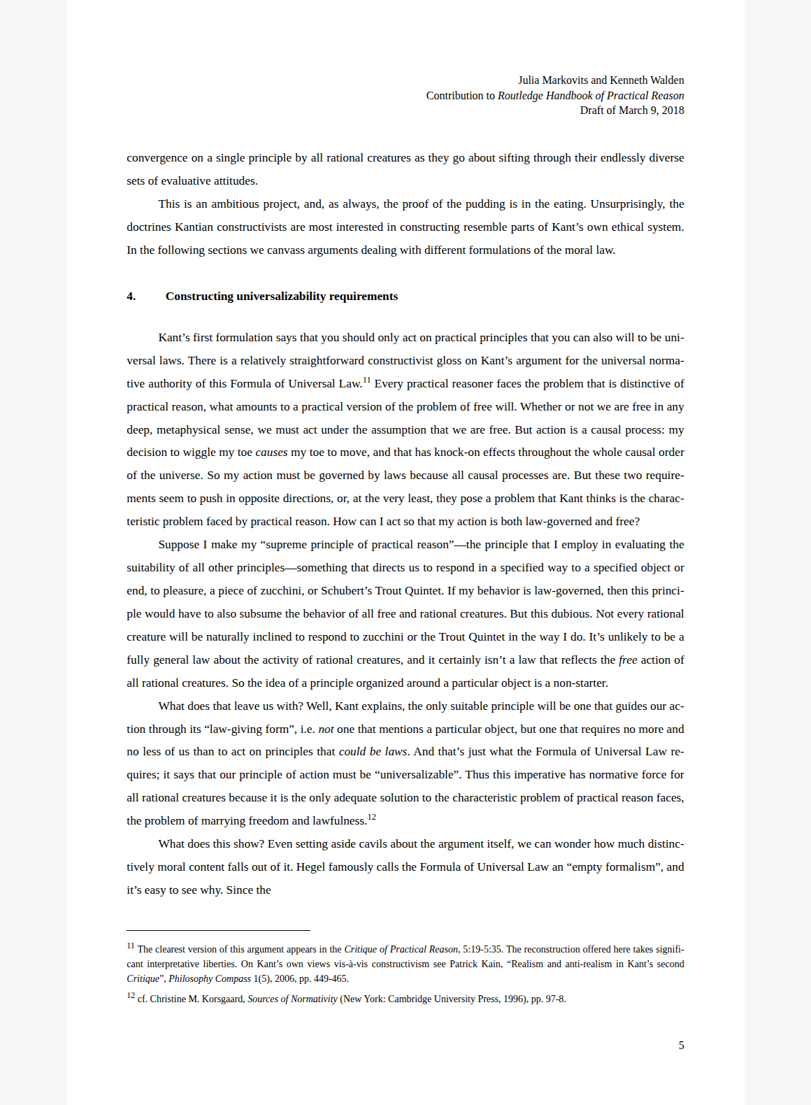Julia Markovits and Kenneth Walden
Contribution to Routledge Handbook of Practical Reason
Draft of March 9, 2018
convergence on a single principle by all rational creatures as they go about sifting through their endlessly diverse sets of evaluative attitudes.
This is an ambitious project, and, as always, the proof of the pudding is in the eating. Unsurprisingly, the doctrines Kantian constructivists are most interested in constructing resemble parts of Kant’s own ethical system. In the following sections we canvass arguments dealing with different formulations of the moral law.
4. Constructing universalizability requirements
Kant’s first formulation says that you should only act on practical principles that you can also will to be universal laws. There is a relatively straightforward constructivist gloss on Kant’s argument for the universal normative authority of this Formula of Universal Law.11 Every practical reasoner faces the problem that is distinctive of practical reason, what amounts to a practical version of the problem of free will. Whether or not we are free in any deep, metaphysical sense, we must act under the assumption that we are free. But action is a causal process: my decision to wiggle my toe causes my toe to move, and that has knock-on effects throughout the whole causal order of the universe. So my action must be governed by laws because all causal processes are. But these two requirements seem to push in opposite directions, or, at the very least, they pose a problem that Kant thinks is the characteristic problem faced by practical reason. How can I act so that my action is both law-governed and free?
Suppose I make my “supreme principle of practical reason”—the principle that I employ in evaluating the suitability of all other principles—something that directs us to respond in a specified way to a specified object or end, to pleasure, a piece of zucchini, or Schubert’s Trout Quintet. If my behavior is law-governed, then this principle would have to also subsume the behavior of all free and rational creatures. But this dubious. Not every rational creature will be naturally inclined to respond to zucchini or the Trout Quintet in the way I do. It’s unlikely to be a fully general law about the activity of rational creatures, and it certainly isn’t a law that reflects the free action of all rational creatures. So the idea of a principle organized around a particular object is a non-starter.
What does that leave us with? Well, Kant explains, the only suitable principle will be one that guides our action through its “law-giving form”, i.e. not one that mentions a particular object, but one that requires no more and no less of us than to act on principles that could be laws. And that’s just what the Formula of Universal Law requires; it says that our principle of action must be “universalizable”. Thus this imperative has normative force for all rational creatures because it is the only adequate solution to the characteristic problem of practical reason faces, the problem of marrying freedom and lawfulness.12
What does this show? Even setting aside cavils about the argument itself, we can wonder how much distinctively moral content falls out of it. Hegel famously calls the Formula of Universal Law an “empty formalism”, and it’s easy to see why. Since the
11 The clearest version of this argument appears in the Critique of Practical Reason, 5:19-5:35. The reconstruction offered here takes significant interpretative liberties. On Kant’s own views vis-à-vis constructivism see Patrick Kain, “Realism and anti-realism in Kant’s second Critique”, Philosophy Compass 1(5), 2006, pp. 449-465.
12 cf. Christine M. Korsgaard, Sources of Normativity (New York: Cambridge University Press, 1996), pp. 97-8.
5